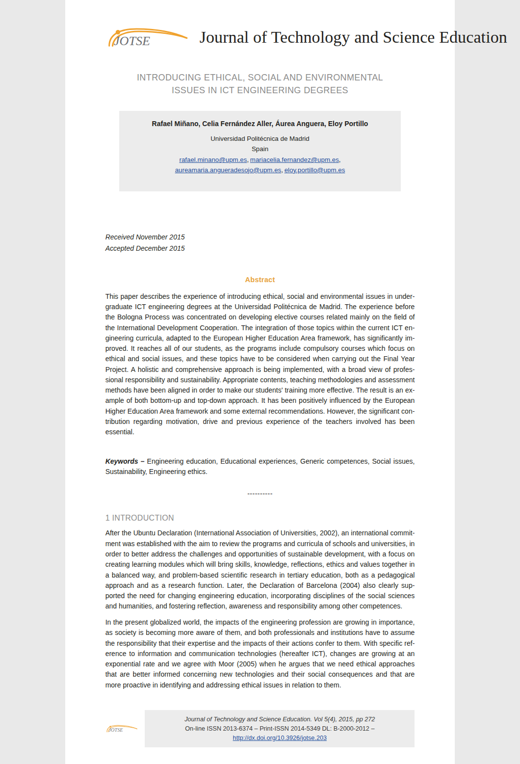JOTSE
Journal of Technology and Science Education
Introducing Ethical, Social and Environmental Issues in ICT Engineering Degrees
Rafael Miñano, Celia Fernández Aller, Áurea Anguera, Eloy Portillo
Universidad Politécnica de Madrid
Spain
rafael.minano@upm.es, mariacelia.fernandez@upm.es, aureamaria.angueradesojo@upm.es, eloy.portillo@upm.es
Received November 2015
Accepted December 2015
Abstract
This paper describes the experience of introducing ethical, social and environmental issues in undergraduate ICT engineering degrees at the Universidad Politécnica de Madrid. The experience before the Bologna Process was concentrated on developing elective courses related mainly on the field of the International Development Cooperation. The integration of those topics within the current ICT engineering curricula, adapted to the European Higher Education Area framework, has significantly improved. It reaches all of our students, as the programs include compulsory courses which focus on ethical and social issues, and these topics have to be considered when carrying out the Final Year Project. A holistic and comprehensive approach is being implemented, with a broad view of professional responsibility and sustainability. Appropriate contents, teaching methodologies and assessment methods have been aligned in order to make our students' training more effective. The result is an example of both bottom-up and top-down approach. It has been positively influenced by the European Higher Education Area framework and some external recommendations. However, the significant contribution regarding motivation, drive and previous experience of the teachers involved has been essential.
Keywords – Engineering education, Educational experiences, Generic competences, Social issues, Sustainability, Engineering ethics.
----------
1 INTRODUCTION
After the Ubuntu Declaration (International Association of Universities, 2002), an international commitment was established with the aim to review the programs and curricula of schools and universities, in order to better address the challenges and opportunities of sustainable development, with a focus on creating learning modules which will bring skills, knowledge, reflections, ethics and values together in a balanced way, and problem-based scientific research in tertiary education, both as a pedagogical approach and as a research function. Later, the Declaration of Barcelona (2004) also clearly supported the need for changing engineering education, incorporating disciplines of the social sciences and humanities, and fostering reflection, awareness and responsibility among other competences.
In the present globalized world, the impacts of the engineering profession are growing in importance, as society is becoming more aware of them, and both professionals and institutions have to assume the responsibility that their expertise and the impacts of their actions confer to them. With specific reference to information and communication technologies (hereafter ICT), changes are growing at an exponential rate and we agree with Moor (2005) when he argues that we need ethical approaches that are better informed concerning new technologies and their social consequences and that are more proactive in identifying and addressing ethical issues in relation to them.
JOTSE
Journal of Technology and Science Education. Vol 5(4), 2015, pp 272
On-line ISSN 2013-6374 – Print-ISSN 2014-5349 DL: B-2000-2012 – http://dx.doi.org/10.3926/jotse.203